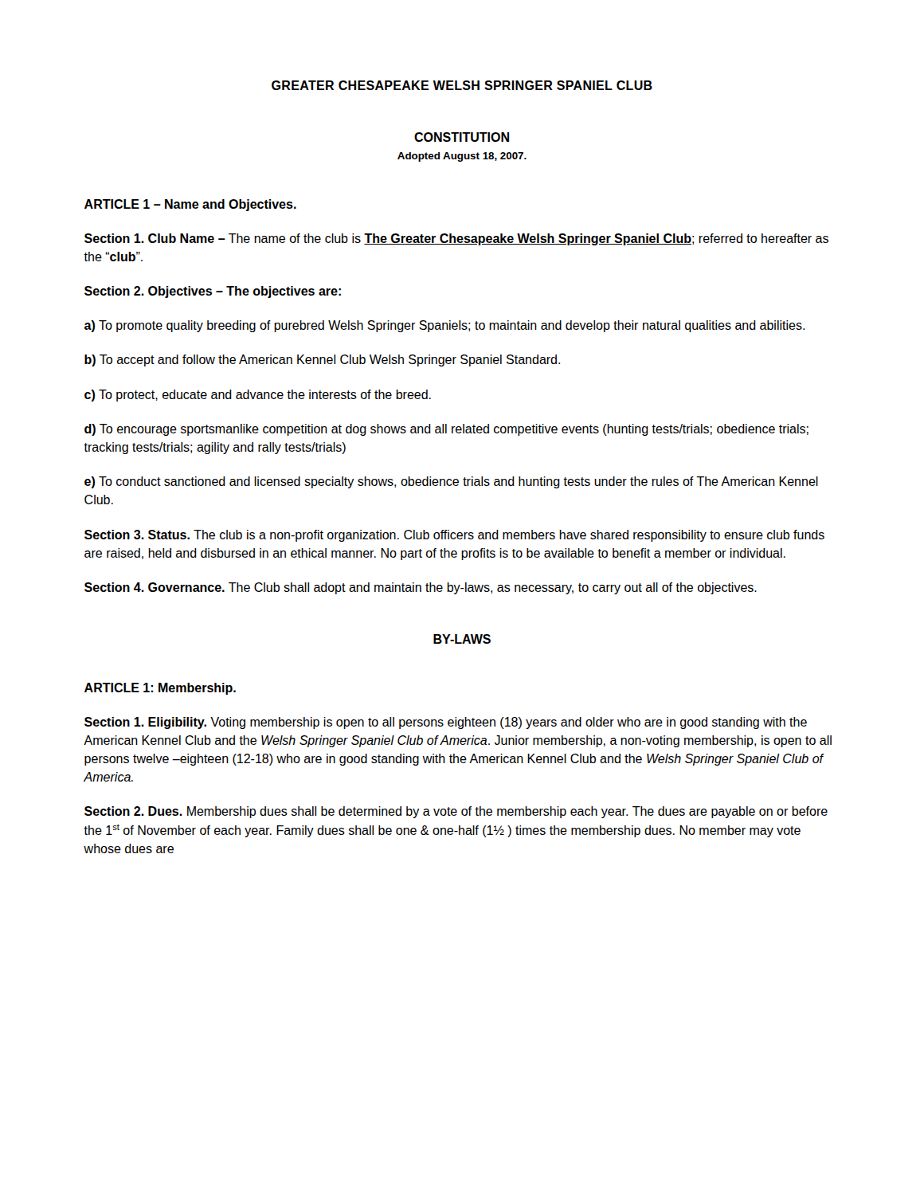GREATER CHESAPEAKE WELSH SPRINGER SPANIEL CLUB
CONSTITUTION
Adopted August 18, 2007.
ARTICLE 1 – Name and Objectives.
Section 1. Club Name – The name of the club is The Greater Chesapeake Welsh Springer Spaniel Club; referred to hereafter as the “club”.
Section 2. Objectives – The objectives are:
a) To promote quality breeding of purebred Welsh Springer Spaniels; to maintain and develop their natural qualities and abilities.
b) To accept and follow the American Kennel Club Welsh Springer Spaniel Standard.
c) To protect, educate and advance the interests of the breed.
d) To encourage sportsmanlike competition at dog shows and all related competitive events (hunting tests/trials; obedience trials; tracking tests/trials; agility and rally tests/trials)
e) To conduct sanctioned and licensed specialty shows, obedience trials and hunting tests under the rules of The American Kennel Club.
Section 3. Status. The club is a non-profit organization. Club officers and members have shared responsibility to ensure club funds are raised, held and disbursed in an ethical manner. No part of the profits is to be available to benefit a member or individual.
Section 4. Governance. The Club shall adopt and maintain the by-laws, as necessary, to carry out all of the objectives.
BY-LAWS
ARTICLE 1: Membership.
Section 1. Eligibility. Voting membership is open to all persons eighteen (18) years and older who are in good standing with the American Kennel Club and the Welsh Springer Spaniel Club of America. Junior membership, a non-voting membership, is open to all persons twelve –eighteen (12-18) who are in good standing with the American Kennel Club and the Welsh Springer Spaniel Club of America.
Section 2. Dues. Membership dues shall be determined by a vote of the membership each year. The dues are payable on or before the 1st of November of each year. Family dues shall be one & one-half (1½ ) times the membership dues. No member may vote whose dues are